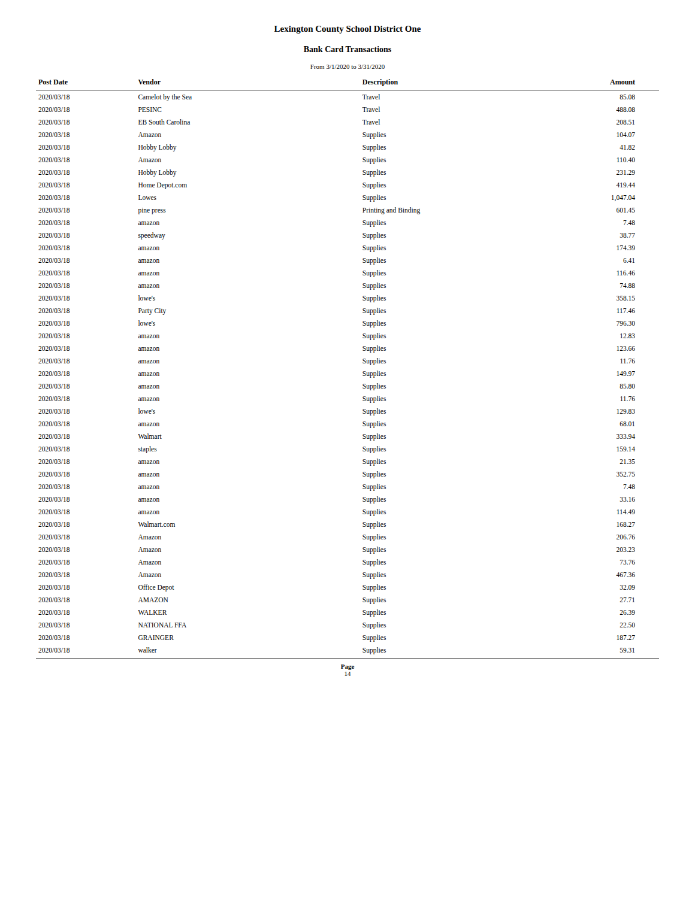Lexington County School District One
Bank Card Transactions
From 3/1/2020 to 3/31/2020
| Post Date | Vendor | Description | Amount |
| --- | --- | --- | --- |
| 2020/03/18 | Camelot by the Sea | Travel | 85.08 |
| 2020/03/18 | PESINC | Travel | 488.08 |
| 2020/03/18 | EB South Carolina | Travel | 208.51 |
| 2020/03/18 | Amazon | Supplies | 104.07 |
| 2020/03/18 | Hobby Lobby | Supplies | 41.82 |
| 2020/03/18 | Amazon | Supplies | 110.40 |
| 2020/03/18 | Hobby Lobby | Supplies | 231.29 |
| 2020/03/18 | Home Depot.com | Supplies | 419.44 |
| 2020/03/18 | Lowes | Supplies | 1,047.04 |
| 2020/03/18 | pine press | Printing and Binding | 601.45 |
| 2020/03/18 | amazon | Supplies | 7.48 |
| 2020/03/18 | speedway | Supplies | 38.77 |
| 2020/03/18 | amazon | Supplies | 174.39 |
| 2020/03/18 | amazon | Supplies | 6.41 |
| 2020/03/18 | amazon | Supplies | 116.46 |
| 2020/03/18 | amazon | Supplies | 74.88 |
| 2020/03/18 | lowe's | Supplies | 358.15 |
| 2020/03/18 | Party City | Supplies | 117.46 |
| 2020/03/18 | lowe's | Supplies | 796.30 |
| 2020/03/18 | amazon | Supplies | 12.83 |
| 2020/03/18 | amazon | Supplies | 123.66 |
| 2020/03/18 | amazon | Supplies | 11.76 |
| 2020/03/18 | amazon | Supplies | 149.97 |
| 2020/03/18 | amazon | Supplies | 85.80 |
| 2020/03/18 | amazon | Supplies | 11.76 |
| 2020/03/18 | lowe's | Supplies | 129.83 |
| 2020/03/18 | amazon | Supplies | 68.01 |
| 2020/03/18 | Walmart | Supplies | 333.94 |
| 2020/03/18 | staples | Supplies | 159.14 |
| 2020/03/18 | amazon | Supplies | 21.35 |
| 2020/03/18 | amazon | Supplies | 352.75 |
| 2020/03/18 | amazon | Supplies | 7.48 |
| 2020/03/18 | amazon | Supplies | 33.16 |
| 2020/03/18 | amazon | Supplies | 114.49 |
| 2020/03/18 | Walmart.com | Supplies | 168.27 |
| 2020/03/18 | Amazon | Supplies | 206.76 |
| 2020/03/18 | Amazon | Supplies | 203.23 |
| 2020/03/18 | Amazon | Supplies | 73.76 |
| 2020/03/18 | Amazon | Supplies | 467.36 |
| 2020/03/18 | Office Depot | Supplies | 32.09 |
| 2020/03/18 | AMAZON | Supplies | 27.71 |
| 2020/03/18 | WALKER | Supplies | 26.39 |
| 2020/03/18 | NATIONAL FFA | Supplies | 22.50 |
| 2020/03/18 | GRAINGER | Supplies | 187.27 |
| 2020/03/18 | walker | Supplies | 59.31 |
Page 14